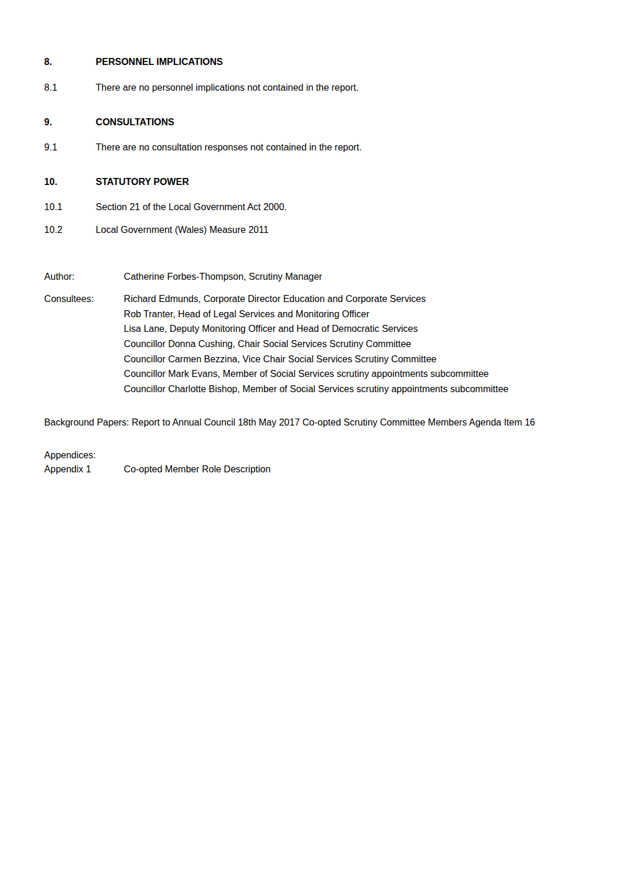8. Personnel Implications
8.1 There are no personnel implications not contained in the report.
9. Consultations
9.1 There are no consultation responses not contained in the report.
10. Statutory Power
10.1 Section 21 of the Local Government Act 2000.
10.2 Local Government (Wales) Measure 2011
Author: Catherine Forbes-Thompson, Scrutiny Manager
Consultees:
Richard Edmunds, Corporate Director Education and Corporate Services
Rob Tranter, Head of Legal Services and Monitoring Officer
Lisa Lane, Deputy Monitoring Officer and Head of Democratic Services
Councillor Donna Cushing, Chair Social Services Scrutiny Committee
Councillor Carmen Bezzina, Vice Chair Social Services Scrutiny Committee
Councillor Mark Evans, Member of Social Services scrutiny appointments subcommittee
Councillor Charlotte Bishop, Member of Social Services scrutiny appointments subcommittee
Background Papers: Report to Annual Council 18th May 2017 Co-opted Scrutiny Committee Members Agenda Item 16
Appendices:
Appendix 1 Co-opted Member Role Description